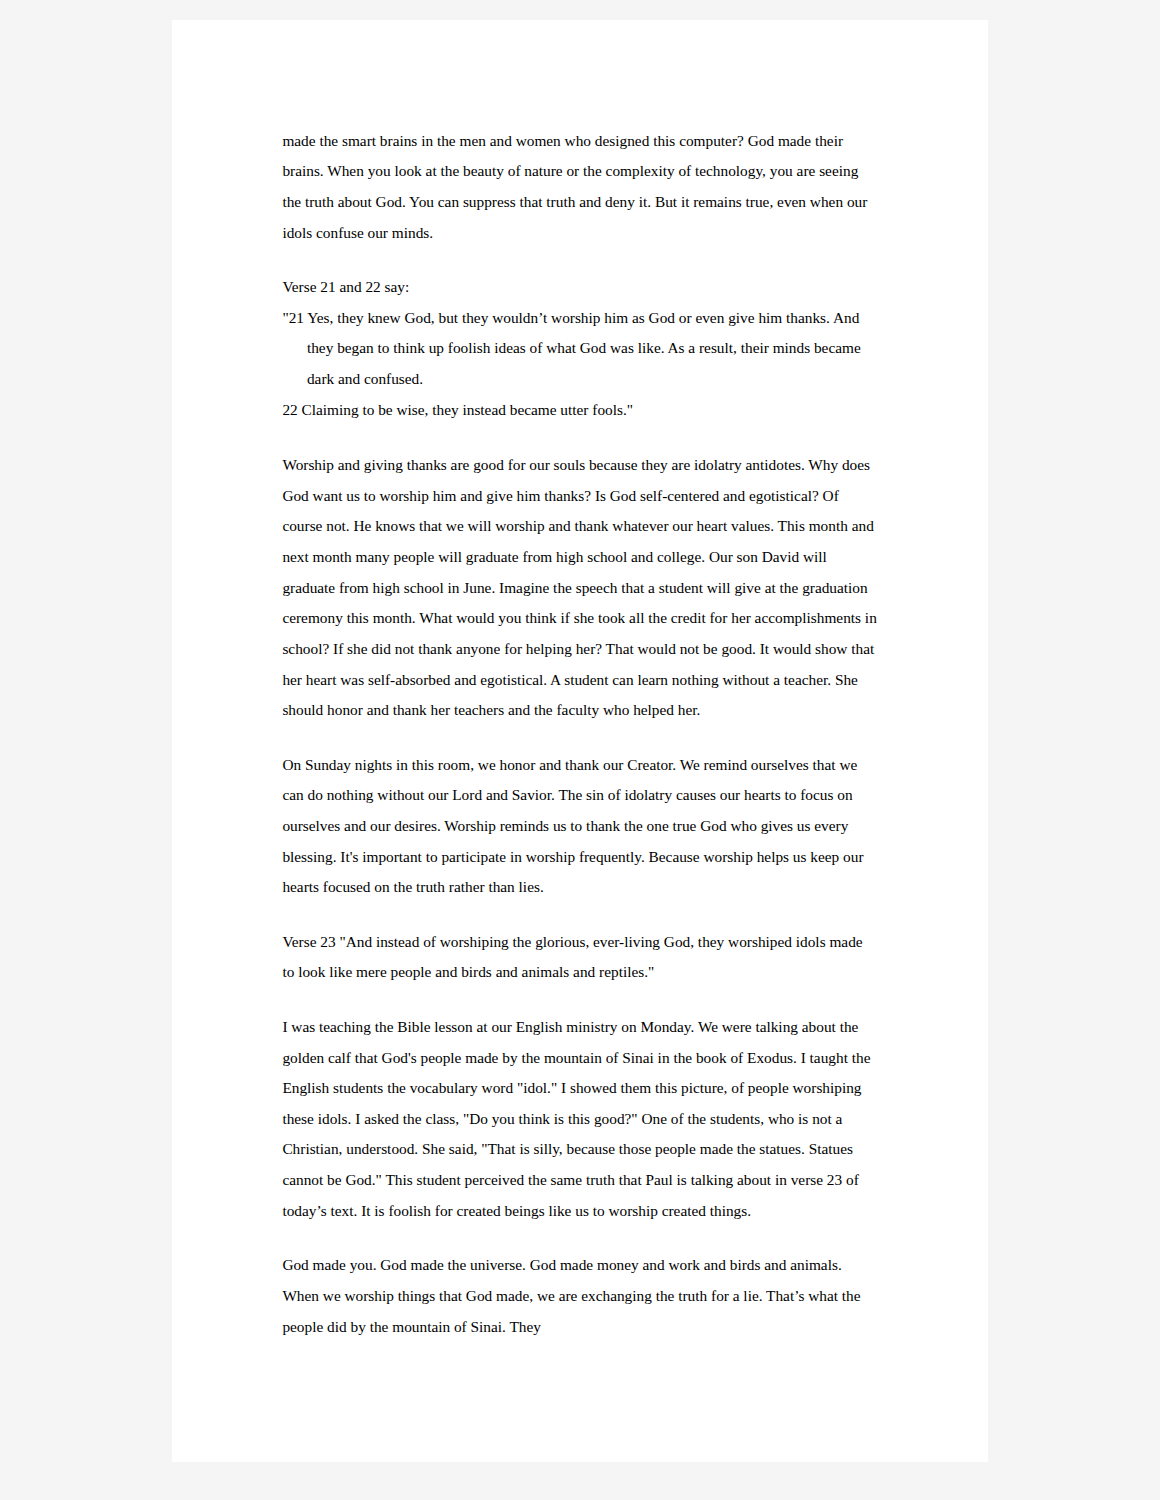made the smart brains in the men and women who designed this computer? God made their brains. When you look at the beauty of nature or the complexity of technology, you are seeing the truth about God. You can suppress that truth and deny it. But it remains true, even when our idols confuse our minds.
Verse 21 and 22 say:
"21 Yes, they knew God, but they wouldn’t worship him as God or even give him thanks. And they began to think up foolish ideas of what God was like. As a result, their minds became dark and confused.
22 Claiming to be wise, they instead became utter fools."
Worship and giving thanks are good for our souls because they are idolatry antidotes. Why does God want us to worship him and give him thanks? Is God self-centered and egotistical? Of course not. He knows that we will worship and thank whatever our heart values. This month and next month many people will graduate from high school and college. Our son David will graduate from high school in June. Imagine the speech that a student will give at the graduation ceremony this month. What would you think if she took all the credit for her accomplishments in school? If she did not thank anyone for helping her? That would not be good. It would show that her heart was self-absorbed and egotistical. A student can learn nothing without a teacher. She should honor and thank her teachers and the faculty who helped her.
On Sunday nights in this room, we honor and thank our Creator. We remind ourselves that we can do nothing without our Lord and Savior. The sin of idolatry causes our hearts to focus on ourselves and our desires. Worship reminds us to thank the one true God who gives us every blessing. It's important to participate in worship frequently. Because worship helps us keep our hearts focused on the truth rather than lies.
Verse 23 "And instead of worshiping the glorious, ever-living God, they worshiped idols made to look like mere people and birds and animals and reptiles."
I was teaching the Bible lesson at our English ministry on Monday. We were talking about the golden calf that God's people made by the mountain of Sinai in the book of Exodus. I taught the English students the vocabulary word "idol." I showed them this picture, of people worshiping these idols. I asked the class, "Do you think is this good?" One of the students, who is not a Christian, understood. She said, "That is silly, because those people made the statues. Statues cannot be God." This student perceived the same truth that Paul is talking about in verse 23 of today’s text. It is foolish for created beings like us to worship created things.
God made you. God made the universe. God made money and work and birds and animals. When we worship things that God made, we are exchanging the truth for a lie. That’s what the people did by the mountain of Sinai. They